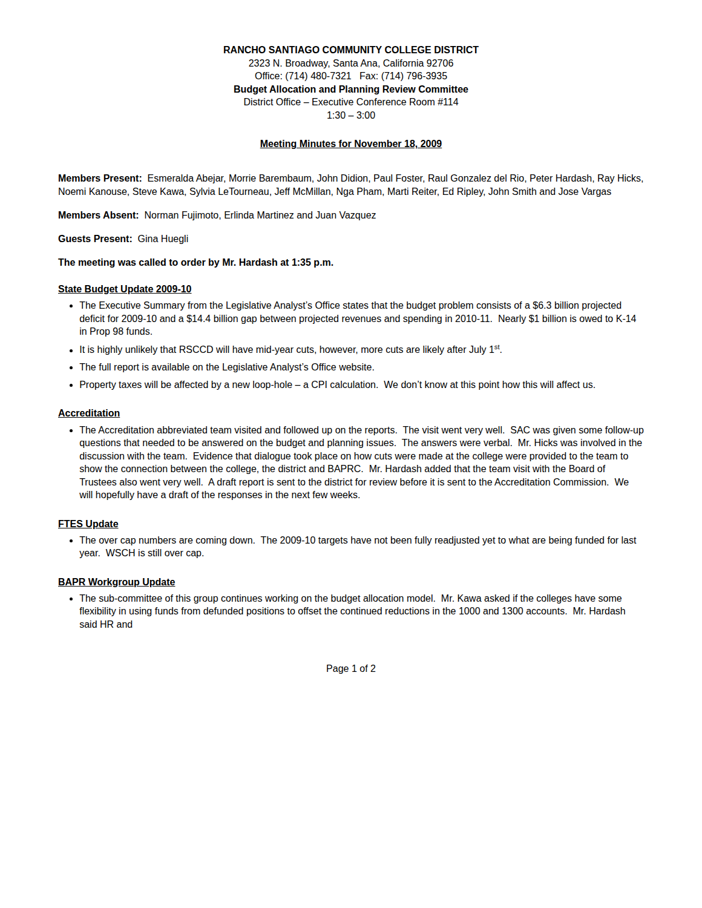RANCHO SANTIAGO COMMUNITY COLLEGE DISTRICT
2323 N. Broadway, Santa Ana, California 92706
Office: (714) 480-7321 Fax: (714) 796-3935
Budget Allocation and Planning Review Committee
District Office – Executive Conference Room #114
1:30 – 3:00
Meeting Minutes for November 18, 2009
Members Present: Esmeralda Abejar, Morrie Barembaum, John Didion, Paul Foster, Raul Gonzalez del Rio, Peter Hardash, Ray Hicks, Noemi Kanouse, Steve Kawa, Sylvia LeTourneau, Jeff McMillan, Nga Pham, Marti Reiter, Ed Ripley, John Smith and Jose Vargas
Members Absent: Norman Fujimoto, Erlinda Martinez and Juan Vazquez
Guests Present: Gina Huegli
The meeting was called to order by Mr. Hardash at 1:35 p.m.
State Budget Update 2009-10
The Executive Summary from the Legislative Analyst’s Office states that the budget problem consists of a $6.3 billion projected deficit for 2009-10 and a $14.4 billion gap between projected revenues and spending in 2010-11. Nearly $1 billion is owed to K-14 in Prop 98 funds.
It is highly unlikely that RSCCD will have mid-year cuts, however, more cuts are likely after July 1st.
The full report is available on the Legislative Analyst’s Office website.
Property taxes will be affected by a new loop-hole – a CPI calculation. We don’t know at this point how this will affect us.
Accreditation
The Accreditation abbreviated team visited and followed up on the reports. The visit went very well. SAC was given some follow-up questions that needed to be answered on the budget and planning issues. The answers were verbal. Mr. Hicks was involved in the discussion with the team. Evidence that dialogue took place on how cuts were made at the college were provided to the team to show the connection between the college, the district and BAPRC. Mr. Hardash added that the team visit with the Board of Trustees also went very well. A draft report is sent to the district for review before it is sent to the Accreditation Commission. We will hopefully have a draft of the responses in the next few weeks.
FTES Update
The over cap numbers are coming down. The 2009-10 targets have not been fully readjusted yet to what are being funded for last year. WSCH is still over cap.
BAPR Workgroup Update
The sub-committee of this group continues working on the budget allocation model. Mr. Kawa asked if the colleges have some flexibility in using funds from defunded positions to offset the continued reductions in the 1000 and 1300 accounts. Mr. Hardash said HR and
Page 1 of 2